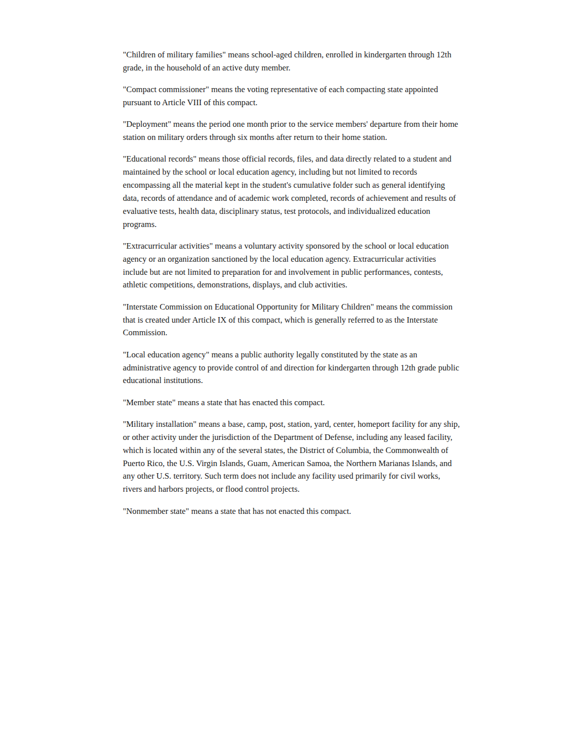"Children of military families" means school-aged children, enrolled in kindergarten through 12th grade, in the household of an active duty member.
"Compact commissioner" means the voting representative of each compacting state appointed pursuant to Article VIII of this compact.
"Deployment" means the period one month prior to the service members' departure from their home station on military orders through six months after return to their home station.
"Educational records" means those official records, files, and data directly related to a student and maintained by the school or local education agency, including but not limited to records encompassing all the material kept in the student's cumulative folder such as general identifying data, records of attendance and of academic work completed, records of achievement and results of evaluative tests, health data, disciplinary status, test protocols, and individualized education programs.
"Extracurricular activities" means a voluntary activity sponsored by the school or local education agency or an organization sanctioned by the local education agency. Extracurricular activities include but are not limited to preparation for and involvement in public performances, contests, athletic competitions, demonstrations, displays, and club activities.
"Interstate Commission on Educational Opportunity for Military Children" means the commission that is created under Article IX of this compact, which is generally referred to as the Interstate Commission.
"Local education agency" means a public authority legally constituted by the state as an administrative agency to provide control of and direction for kindergarten through 12th grade public educational institutions.
"Member state" means a state that has enacted this compact.
"Military installation" means a base, camp, post, station, yard, center, homeport facility for any ship, or other activity under the jurisdiction of the Department of Defense, including any leased facility, which is located within any of the several states, the District of Columbia, the Commonwealth of Puerto Rico, the U.S. Virgin Islands, Guam, American Samoa, the Northern Marianas Islands, and any other U.S. territory. Such term does not include any facility used primarily for civil works, rivers and harbors projects, or flood control projects.
"Nonmember state" means a state that has not enacted this compact.